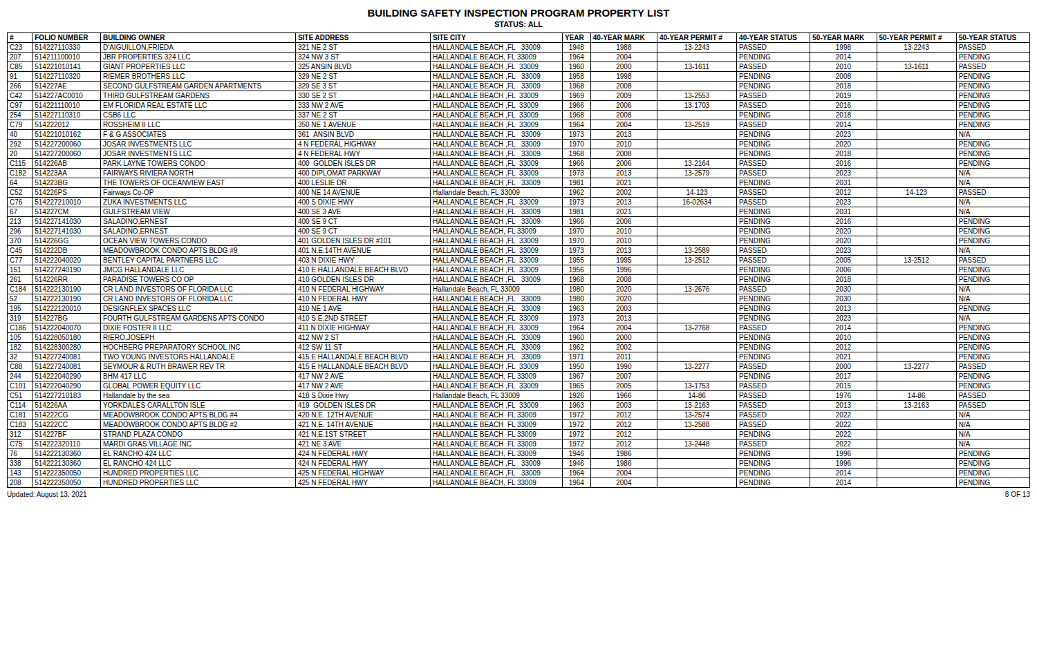BUILDING SAFETY INSPECTION PROGRAM PROPERTY LIST
STATUS: ALL
| # | FOLIO NUMBER | BUILDING OWNER | SITE ADDRESS | SITE CITY | YEAR | 40-YEAR MARK | 40-YEAR PERMIT # | 40-YEAR STATUS | 50-YEAR MARK | 50-YEAR PERMIT # | 50-YEAR STATUS |
| --- | --- | --- | --- | --- | --- | --- | --- | --- | --- | --- | --- |
| C23 | 514227110330 | D'AIGUILLON,FRIEDA | 321 NE 2 ST | HALLANDALE BEACH ,FL 33009 | 1948 | 1988 | 13-2243 | PASSED | 1998 | 13-2243 | PASSED |
| 207 | 514211100010 | JBR PROPERTIES 324 LLC | 324 NW 3 ST | HALLANDALE BEACH, FL 33009 | 1964 | 2004 | | PENDING | 2014 | | PENDING |
| C85 | 514221010141 | GIANT PROPERTIES LLC | 325 ANSIN BLVD | HALLANDALE BEACH ,FL 33009 | 1960 | 2000 | 13-1611 | PASSED | 2010 | 13-1611 | PASSED |
| 91 | 514227110320 | RIEMER BROTHERS LLC | 329 NE 2 ST | HALLANDALE BEACH ,FL 33009 | 1958 | 1998 | | PENDING | 2008 | | PENDING |
| 266 | 514227AE | SECOND GULFSTREAM GARDEN APARTMENTS | 329 SE 3 ST | HALLANDALE BEACH ,FL 33009 | 1968 | 2008 | | PENDING | 2018 | | PENDING |
| C42 | 514227AC0010 | THIRD GULFSTREAM GARDENS | 330 SE 2 ST | HALLANDALE BEACH ,FL 33009 | 1969 | 2009 | 13-2553 | PASSED | 2019 | | PENDING |
| C97 | 514221110010 | EM FLORIDA REAL ESTATE LLC | 333 NW 2 AVE | HALLANDALE BEACH ,FL 33009 | 1966 | 2006 | 13-1703 | PASSED | 2016 | | PENDING |
| 254 | 514227110310 | CSB6 LLC | 337 NE 2 ST | HALLANDALE BEACH ,FL 33009 | 1968 | 2008 | | PENDING | 2018 | | PENDING |
| C79 | 514222012 | ROSSHEIM II LLC | 350 NE 1 AVENUE | HALLANDALE BEACH ,FL 33009 | 1964 | 2004 | 13-2519 | PASSED | 2014 | | PENDING |
| 40 | 514221010162 | F & G ASSOCIATES | 361 ANSIN BLVD | HALLANDALE BEACH ,FL 33009 | 1973 | 2013 | | PENDING | 2023 | | N/A |
| 292 | 514227200060 | JOSAR INVESTMENTS LLC | 4 N FEDERAL HIGHWAY | HALLANDALE BEACH ,FL 33009 | 1970 | 2010 | | PENDING | 2020 | | PENDING |
| 20 | 514227200060 | JOSAR INVESTMENTS LLC | 4 N FEDERAL HWY | HALLANDALE BEACH ,FL 33009 | 1968 | 2008 | | PENDING | 2018 | | PENDING |
| C115 | 514226AB | PARK LAYNE TOWERS CONDO | 400 GOLDEN ISLES DR | HALLANDALE BEACH ,FL 33009 | 1966 | 2006 | 13-2164 | PASSED | 2016 | | PENDING |
| C182 | 514223AA | FAIRWAYS RIVIERA NORTH | 400 DIPLOMAT PARKWAY | HALLANDALE BEACH ,FL 33009 | 1973 | 2013 | 13-2579 | PASSED | 2023 | | N/A |
| 64 | 514223BG | THE TOWERS OF OCEANVIEW EAST | 400 LESLIE DR | HALLANDALE BEACH ,FL 33009 | 1981 | 2021 | | PENDING | 2031 | | N/A |
| C52 | 514226PS | Fairways Co-OP | 400 NE 14 AVENUE | Hallandale Beach, FL 33009 | 1962 | 2002 | 14-123 | PASSED | 2012 | 14-123 | PASSED |
| C76 | 514227210010 | ZUKA INVESTMENTS LLC | 400 S DIXIE HWY | HALLANDALE BEACH ,FL 33009 | 1973 | 2013 | 16-02634 | PASSED | 2023 | | N/A |
| 67 | 514227CM | GULFSTREAM VIEW | 400 SE 3 AVE | HALLANDALE BEACH ,FL 33009 | 1981 | 2021 | | PENDING | 2031 | | N/A |
| 213 | 514227141030 | SALADINO,ERNEST | 400 SE 9 CT | HALLANDALE BEACH ,FL 33009 | 1966 | 2006 | | PENDING | 2016 | | PENDING |
| 296 | 514227141030 | SALADINO,ERNEST | 400 SE 9 CT | HALLANDALE BEACH, FL 33009 | 1970 | 2010 | | PENDING | 2020 | | PENDING |
| 370 | 514226GG | OCEAN VIEW TOWERS CONDO | 401 GOLDEN ISLES DR #101 | HALLANDALE BEACH ,FL 33009 | 1970 | 2010 | | PENDING | 2020 | | PENDING |
| C45 | 514222DB | MEADOWBROOK CONDO APTS BLDG #9 | 401 N.E.14TH AVENUE | HALLANDALE BEACH ,FL 33009 | 1973 | 2013 | 13-2589 | PASSED | 2023 | | N/A |
| C77 | 514222040020 | BENTLEY CAPITAL PARTNERS LLC | 403 N DIXIE HWY | HALLANDALE BEACH ,FL 33009 | 1955 | 1995 | 13-2512 | PASSED | 2005 | 13-2512 | PASSED |
| 151 | 514227240190 | JMCG HALLANDALE LLC | 410 E HALLANDALE BEACH BLVD | HALLANDALE BEACH ,FL 33009 | 1956 | 1996 | | PENDING | 2006 | | PENDING |
| 261 | 514226RR | PARADISE TOWERS CO OP | 410 GOLDEN ISLES DR | HALLANDALE BEACH ,FL 33009 | 1968 | 2008 | | PENDING | 2018 | | PENDING |
| C184 | 514222130190 | CR LAND INVESTORS OF FLORIDA LLC | 410 N FEDERAL HIGHWAY | Hallandale Beach, FL 33009 | 1980 | 2020 | 13-2676 | PASSED | 2030 | | N/A |
| 52 | 514222130190 | CR LAND INVESTORS OF FLORIDA LLC | 410 N FEDERAL HWY | HALLANDALE BEACH ,FL 33009 | 1980 | 2020 | | PENDING | 2030 | | N/A |
| 195 | 514222120010 | DESIGNFLEX SPACES LLC | 410 NE 1 AVE | HALLANDALE BEACH ,FL 33009 | 1963 | 2003 | | PENDING | 2013 | | PENDING |
| 319 | 514227BG | FOURTH GULFSTREAM GARDENS APTS CONDO | 410 S.E.2ND STREET | HALLANDALE BEACH ,FL 33009 | 1973 | 2013 | | PENDING | 2023 | | N/A |
| C186 | 514222040070 | DIXIE FOSTER II LLC | 411 N DIXIE HIGHWAY | HALLANDALE BEACH ,FL 33009 | 1964 | 2004 | 13-2768 | PASSED | 2014 | | PENDING |
| 105 | 514228050180 | RIERO,JOSEPH | 412 NW 2 ST | HALLANDALE BEACH ,FL 33009 | 1960 | 2000 | | PENDING | 2010 | | PENDING |
| 182 | 514228300280 | HOCHBERG PREPARATORY SCHOOL INC | 412 SW 11 ST | HALLANDALE BEACH ,FL 33009 | 1962 | 2002 | | PENDING | 2012 | | PENDING |
| 32 | 514227240081 | TWO YOUNG INVESTORS HALLANDALE | 415 E HALLANDALE BEACH BLVD | HALLANDALE BEACH ,FL 33009 | 1971 | 2011 | | PENDING | 2021 | | PENDING |
| C88 | 514227240081 | SEYMOUR & RUTH BRAWER REV TR | 415 E HALLANDALE BEACH BLVD | HALLANDALE BEACH ,FL 33009 | 1950 | 1990 | 13-2277 | PASSED | 2000 | 13-2277 | PASSED |
| 244 | 514222040290 | BHM 417 LLC | 417 NW 2 AVE | HALLANDALE BEACH, FL 33009 | 1967 | 2007 | | PENDING | 2017 | | PENDING |
| C101 | 514222040290 | GLOBAL POWER EQUITY LLC | 417 NW 2 AVE | HALLANDALE BEACH ,FL 33009 | 1965 | 2005 | 13-1753 | PASSED | 2015 | | PENDING |
| C51 | 514227210183 | Hallandale by the sea | 418 S Dixie Hwy | Hallandale Beach, FL 33009 | 1926 | 1966 | 14-86 | PASSED | 1976 | 14-86 | PASSED |
| C114 | 514226AA | YORKDALES CARALLTON ISLE | 419 GOLDEN ISLES DR | HALLANDALE BEACH ,FL 33009 | 1963 | 2003 | 13-2163 | PASSED | 2013 | 13-2163 | PASSED |
| C181 | 514222CG | MEADOWBROOK CONDO APTS BLDG #4 | 420 N.E. 12TH AVENUE | HALLANDALE BEACH FL 33009 | 1972 | 2012 | 13-2574 | PASSED | 2022 | | N/A |
| C183 | 514222CC | MEADOWBROOK CONDO APTS BLDG #2 | 421 N.E. 14TH AVENUE | HALLANDALE BEACH FL 33009 | 1972 | 2012 | 13-2588 | PASSED | 2022 | | N/A |
| 312 | 514227BF | STRAND PLAZA CONDO | 421 N.E.1ST STREET | HALLANDALE BEACH FL 33009 | 1972 | 2012 | | PENDING | 2022 | | N/A |
| C75 | 514222320110 | MARDI GRAS VILLAGE INC | 421 NE 3 AVE | HALLANDALE BEACH FL 33009 | 1972 | 2012 | 13-2448 | PASSED | 2022 | | N/A |
| 76 | 514222130360 | EL RANCHO 424 LLC | 424 N FEDERAL HWY | HALLANDALE BEACH, FL 33009 | 1946 | 1986 | | PENDING | 1996 | | PENDING |
| 338 | 514222130360 | EL RANCHO 424 LLC | 424 N FEDERAL HWY | HALLANDALE BEACH ,FL 33009 | 1946 | 1986 | | PENDING | 1996 | | PENDING |
| 143 | 514222350050 | HUNDRED PROPERTIES LLC | 425 N FEDERAL HIGHWAY | HALLANDALE BEACH ,FL 33009 | 1964 | 2004 | | PENDING | 2014 | | PENDING |
| 208 | 514222350050 | HUNDRED PROPERTIES LLC | 425 N FEDERAL HWY | HALLANDALE BEACH, FL 33009 | 1964 | 2004 | | PENDING | 2014 | | PENDING |
Updated: August 13, 2021 8 OF 13